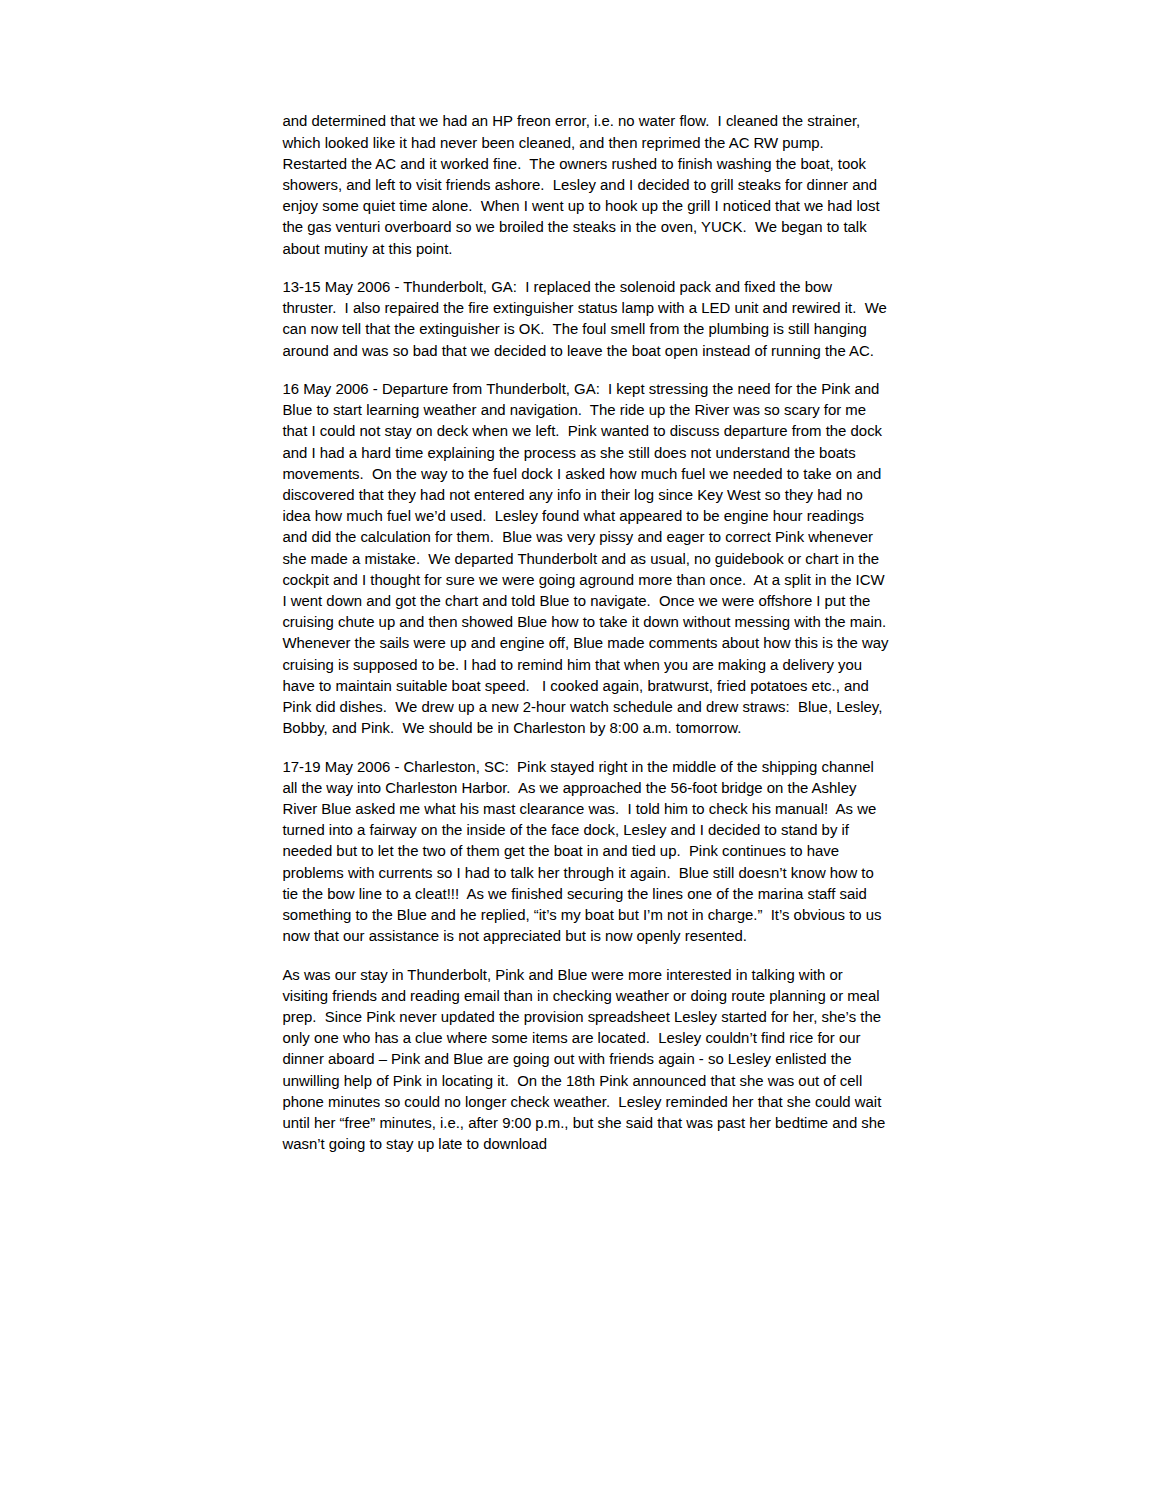and determined that we had an HP freon error, i.e. no water flow. I cleaned the strainer, which looked like it had never been cleaned, and then reprimed the AC RW pump. Restarted the AC and it worked fine. The owners rushed to finish washing the boat, took showers, and left to visit friends ashore. Lesley and I decided to grill steaks for dinner and enjoy some quiet time alone. When I went up to hook up the grill I noticed that we had lost the gas venturi overboard so we broiled the steaks in the oven, YUCK. We began to talk about mutiny at this point.
13-15 May 2006 - Thunderbolt, GA: I replaced the solenoid pack and fixed the bow thruster. I also repaired the fire extinguisher status lamp with a LED unit and rewired it. We can now tell that the extinguisher is OK. The foul smell from the plumbing is still hanging around and was so bad that we decided to leave the boat open instead of running the AC.
16 May 2006 - Departure from Thunderbolt, GA: I kept stressing the need for the Pink and Blue to start learning weather and navigation. The ride up the River was so scary for me that I could not stay on deck when we left. Pink wanted to discuss departure from the dock and I had a hard time explaining the process as she still does not understand the boats movements. On the way to the fuel dock I asked how much fuel we needed to take on and discovered that they had not entered any info in their log since Key West so they had no idea how much fuel we’d used. Lesley found what appeared to be engine hour readings and did the calculation for them. Blue was very pissy and eager to correct Pink whenever she made a mistake. We departed Thunderbolt and as usual, no guidebook or chart in the cockpit and I thought for sure we were going aground more than once. At a split in the ICW I went down and got the chart and told Blue to navigate. Once we were offshore I put the cruising chute up and then showed Blue how to take it down without messing with the main. Whenever the sails were up and engine off, Blue made comments about how this is the way cruising is supposed to be. I had to remind him that when you are making a delivery you have to maintain suitable boat speed. I cooked again, bratwurst, fried potatoes etc., and Pink did dishes. We drew up a new 2-hour watch schedule and drew straws: Blue, Lesley, Bobby, and Pink. We should be in Charleston by 8:00 a.m. tomorrow.
17-19 May 2006 - Charleston, SC: Pink stayed right in the middle of the shipping channel all the way into Charleston Harbor. As we approached the 56-foot bridge on the Ashley River Blue asked me what his mast clearance was. I told him to check his manual! As we turned into a fairway on the inside of the face dock, Lesley and I decided to stand by if needed but to let the two of them get the boat in and tied up. Pink continues to have problems with currents so I had to talk her through it again. Blue still doesn’t know how to tie the bow line to a cleat!!! As we finished securing the lines one of the marina staff said something to the Blue and he replied, “it’s my boat but I’m not in charge.” It’s obvious to us now that our assistance is not appreciated but is now openly resented.
As was our stay in Thunderbolt, Pink and Blue were more interested in talking with or visiting friends and reading email than in checking weather or doing route planning or meal prep. Since Pink never updated the provision spreadsheet Lesley started for her, she’s the only one who has a clue where some items are located. Lesley couldn’t find rice for our dinner aboard – Pink and Blue are going out with friends again - so Lesley enlisted the unwilling help of Pink in locating it. On the 18th Pink announced that she was out of cell phone minutes so could no longer check weather. Lesley reminded her that she could wait until her “free” minutes, i.e., after 9:00 p.m., but she said that was past her bedtime and she wasn’t going to stay up late to download